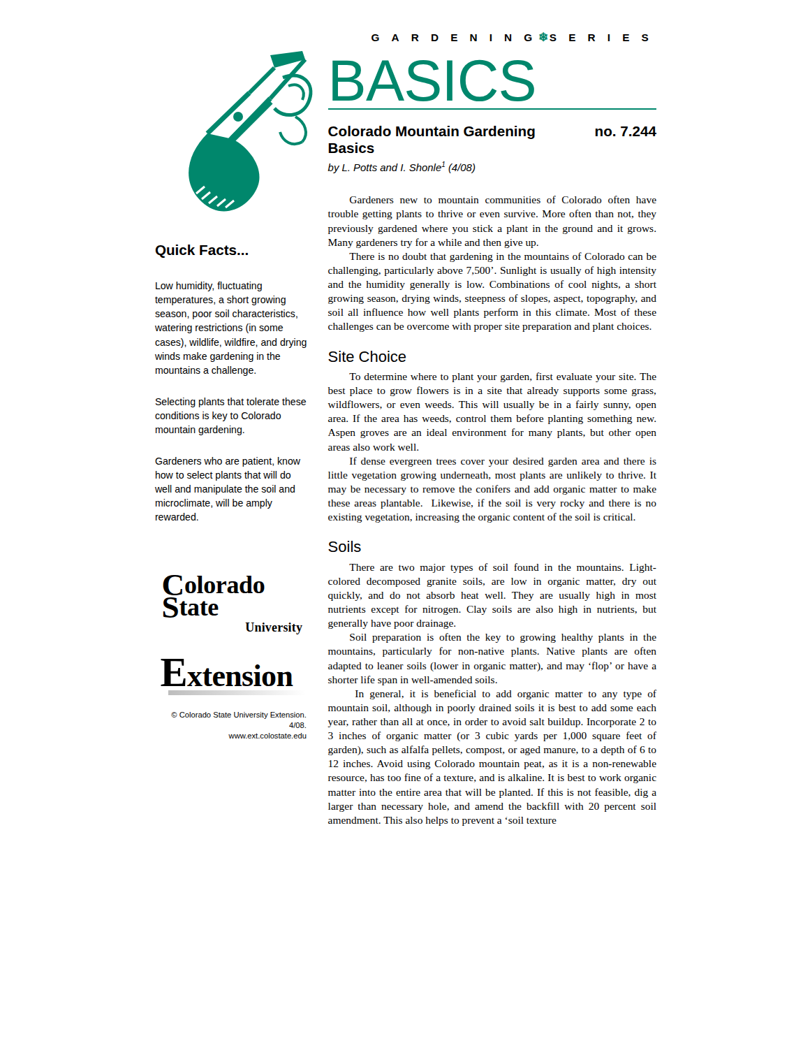G A R D E N I N G❄S E R I E S
Quick Facts...
Low humidity, fluctuating temperatures, a short growing season, poor soil characteristics, watering restrictions (in some cases), wildlife, wildfire, and drying winds make gardening in the mountains a challenge.
Selecting plants that tolerate these conditions is key to Colorado mountain gardening.
Gardeners who are patient, know how to select plants that will do well and manipulate the soil and microclimate, will be amply rewarded.
Colorado
State
University
Extension
© Colorado State University Extension. 4/08.
www.ext.colostate.edu
BASICS
Colorado Mountain Gardening Basics no. 7.244
by L. Potts and I. Shonle1 (4/08)
Gardeners new to mountain communities of Colorado often have trouble getting plants to thrive or even survive. More often than not, they previously gardened where you stick a plant in the ground and it grows. Many gardeners try for a while and then give up.
There is no doubt that gardening in the mountains of Colorado can be challenging, particularly above 7,500’. Sunlight is usually of high intensity and the humidity generally is low. Combinations of cool nights, a short growing season, drying winds, steepness of slopes, aspect, topography, and soil all influence how well plants perform in this climate. Most of these challenges can be overcome with proper site preparation and plant choices.
Site Choice
To determine where to plant your garden, first evaluate your site. The best place to grow flowers is in a site that already supports some grass, wildflowers, or even weeds. This will usually be in a fairly sunny, open area. If the area has weeds, control them before planting something new. Aspen groves are an ideal environment for many plants, but other open areas also work well.
If dense evergreen trees cover your desired garden area and there is little vegetation growing underneath, most plants are unlikely to thrive. It may be necessary to remove the conifers and add organic matter to make these areas plantable. Likewise, if the soil is very rocky and there is no existing vegetation, increasing the organic content of the soil is critical.
Soils
There are two major types of soil found in the mountains. Light-colored decomposed granite soils, are low in organic matter, dry out quickly, and do not absorb heat well. They are usually high in most nutrients except for nitrogen. Clay soils are also high in nutrients, but generally have poor drainage.
Soil preparation is often the key to growing healthy plants in the mountains, particularly for non-native plants. Native plants are often adapted to leaner soils (lower in organic matter), and may ‘flop’ or have a shorter life span in well-amended soils.
In general, it is beneficial to add organic matter to any type of mountain soil, although in poorly drained soils it is best to add some each year, rather than all at once, in order to avoid salt buildup. Incorporate 2 to 3 inches of organic matter (or 3 cubic yards per 1,000 square feet of garden), such as alfalfa pellets, compost, or aged manure, to a depth of 6 to 12 inches. Avoid using Colorado mountain peat, as it is a non-renewable resource, has too fine of a texture, and is alkaline. It is best to work organic matter into the entire area that will be planted. If this is not feasible, dig a larger than necessary hole, and amend the backfill with 20 percent soil amendment. This also helps to prevent a ‘soil texture